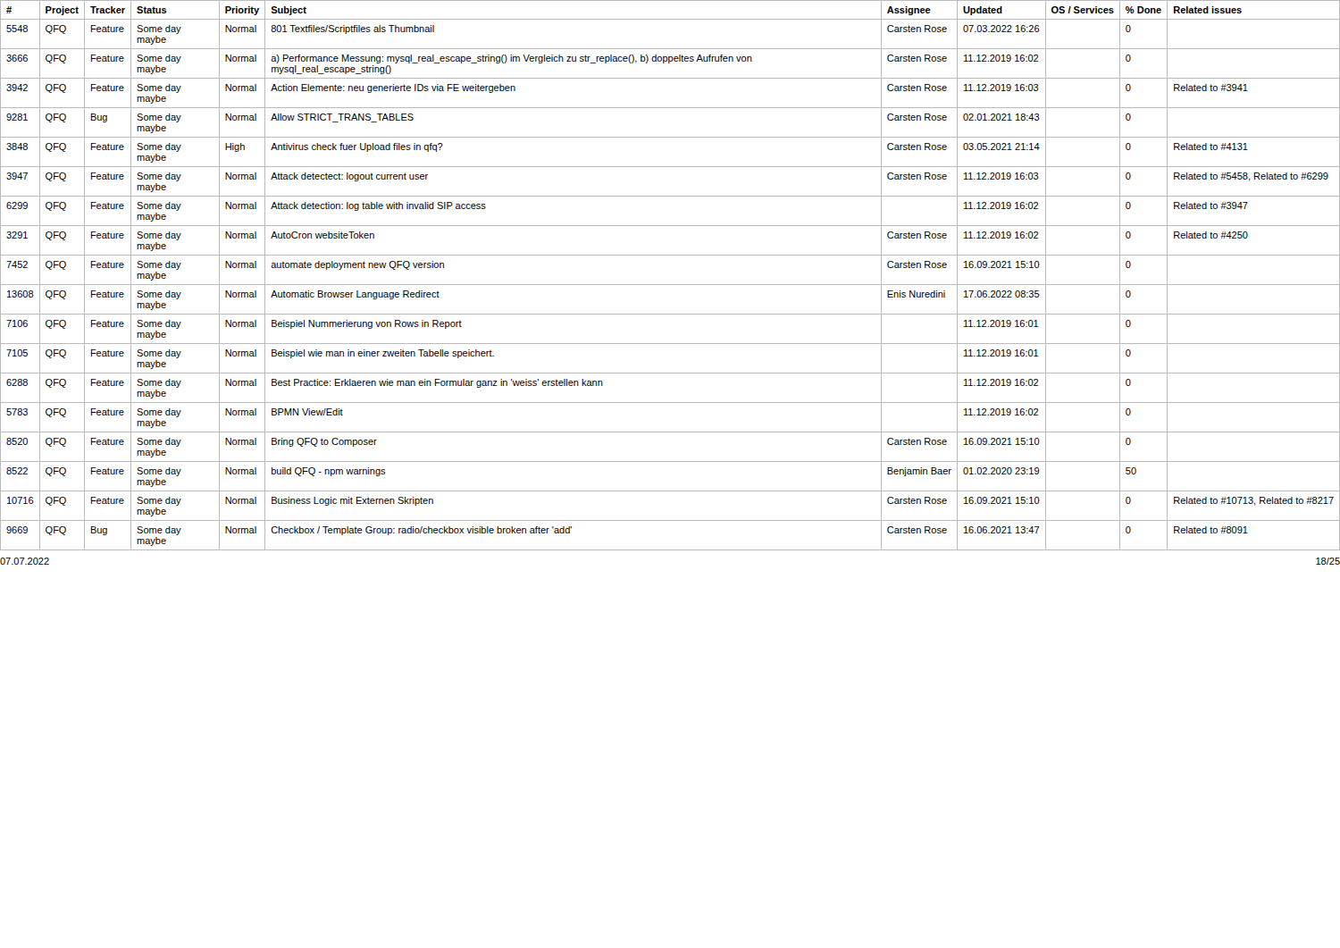| # | Project | Tracker | Status | Priority | Subject | Assignee | Updated | OS / Services | % Done | Related issues |
| --- | --- | --- | --- | --- | --- | --- | --- | --- | --- | --- |
| 5548 | QFQ | Feature | Some day maybe | Normal | 801 Textfiles/Scriptfiles als Thumbnail | Carsten Rose | 07.03.2022 16:26 | | 0 | |
| 3666 | QFQ | Feature | Some day maybe | Normal | a) Performance Messung: mysql_real_escape_string() im Vergleich zu str_replace(), b) doppeltes Aufrufen von mysql_real_escape_string() | Carsten Rose | 11.12.2019 16:02 | | 0 | |
| 3942 | QFQ | Feature | Some day maybe | Normal | Action Elemente: neu generierte IDs via FE weitergeben | Carsten Rose | 11.12.2019 16:03 | | 0 | Related to #3941 |
| 9281 | QFQ | Bug | Some day maybe | Normal | Allow STRICT_TRANS_TABLES | Carsten Rose | 02.01.2021 18:43 | | 0 | |
| 3848 | QFQ | Feature | Some day maybe | High | Antivirus check fuer Upload files in qfq? | Carsten Rose | 03.05.2021 21:14 | | 0 | Related to #4131 |
| 3947 | QFQ | Feature | Some day maybe | Normal | Attack detectect: logout current user | Carsten Rose | 11.12.2019 16:03 | | 0 | Related to #5458, Related to #6299 |
| 6299 | QFQ | Feature | Some day maybe | Normal | Attack detection: log table with invalid SIP access | | 11.12.2019 16:02 | | 0 | Related to #3947 |
| 3291 | QFQ | Feature | Some day maybe | Normal | AutoCron websiteToken | Carsten Rose | 11.12.2019 16:02 | | 0 | Related to #4250 |
| 7452 | QFQ | Feature | Some day maybe | Normal | automate deployment new QFQ version | Carsten Rose | 16.09.2021 15:10 | | 0 | |
| 13608 | QFQ | Feature | Some day maybe | Normal | Automatic Browser Language Redirect | Enis Nuredini | 17.06.2022 08:35 | | 0 | |
| 7106 | QFQ | Feature | Some day maybe | Normal | Beispiel Nummerierung von Rows in Report | | 11.12.2019 16:01 | | 0 | |
| 7105 | QFQ | Feature | Some day maybe | Normal | Beispiel wie man in einer zweiten Tabelle speichert. | | 11.12.2019 16:01 | | 0 | |
| 6288 | QFQ | Feature | Some day maybe | Normal | Best Practice: Erklaeren wie man ein Formular ganz in 'weiss' erstellen kann | | 11.12.2019 16:02 | | 0 | |
| 5783 | QFQ | Feature | Some day maybe | Normal | BPMN View/Edit | | 11.12.2019 16:02 | | 0 | |
| 8520 | QFQ | Feature | Some day maybe | Normal | Bring QFQ to Composer | Carsten Rose | 16.09.2021 15:10 | | 0 | |
| 8522 | QFQ | Feature | Some day maybe | Normal | build QFQ - npm warnings | Benjamin Baer | 01.02.2020 23:19 | | 50 | |
| 10716 | QFQ | Feature | Some day maybe | Normal | Business Logic mit Externen Skripten | Carsten Rose | 16.09.2021 15:10 | | 0 | Related to #10713, Related to #8217 |
| 9669 | QFQ | Bug | Some day maybe | Normal | Checkbox / Template Group: radio/checkbox visible broken after 'add' | Carsten Rose | 16.06.2021 13:47 | | 0 | Related to #8091 |
07.07.2022 18/25